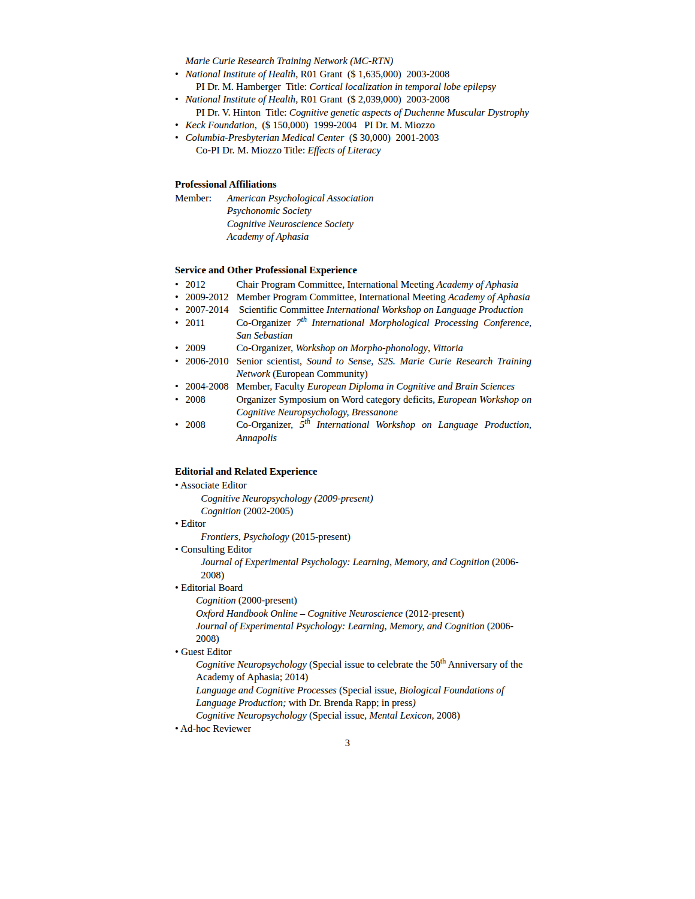Marie Curie Research Training Network (MC-RTN)
National Institute of Health, R01 Grant ($ 1,635,000) 2003-2008 PI Dr. M. Hamberger Title: Cortical localization in temporal lobe epilepsy
National Institute of Health, R01 Grant ($ 2,039,000) 2003-2008 PI Dr. V. Hinton Title: Cognitive genetic aspects of Duchenne Muscular Dystrophy
Keck Foundation, ($ 150,000) 1999-2004 PI Dr. M. Miozzo
Columbia-Presbyterian Medical Center ($ 30,000) 2001-2003 Co-PI Dr. M. Miozzo Title: Effects of Literacy
Professional Affiliations
Member:
American Psychological Association
Psychonomic Society
Cognitive Neuroscience Society
Academy of Aphasia
Service and Other Professional Experience
•
2012
Chair Program Committee, International Meeting Academy of Aphasia
•
2009-2012
Member Program Committee, International Meeting Academy of Aphasia
•
2007-2014
Scientific Committee International Workshop on Language Production
•
2011
Co-Organizer 7th International Morphological Processing Conference, San Sebastian
•
2009
Co-Organizer, Workshop on Morpho-phonology, Vittoria
•
2006-2010
Senior scientist, Sound to Sense, S2S. Marie Curie Research Training Network (European Community)
•
2004-2008
Member, Faculty European Diploma in Cognitive and Brain Sciences
•
2008
Organizer Symposium on Word category deficits, European Workshop on Cognitive Neuropsychology, Bressanone
•
2008
Co-Organizer, 5th International Workshop on Language Production, Annapolis
Editorial and Related Experience
• Associate Editor
Cognitive Neuropsychology (2009-present)
Cognition (2002-2005)
• Editor
Frontiers, Psychology (2015-present)
• Consulting Editor
Journal of Experimental Psychology: Learning, Memory, and Cognition (2006-2008)
• Editorial Board
Cognition (2000-present)
Oxford Handbook Online – Cognitive Neuroscience (2012-present)
Journal of Experimental Psychology: Learning, Memory, and Cognition (2006-2008)
• Guest Editor
Cognitive Neuropsychology (Special issue to celebrate the 50th Anniversary of the Academy of Aphasia; 2014)
Language and Cognitive Processes (Special issue, Biological Foundations of Language Production; with Dr. Brenda Rapp; in press)
Cognitive Neuropsychology (Special issue, Mental Lexicon, 2008)
• Ad-hoc Reviewer
3